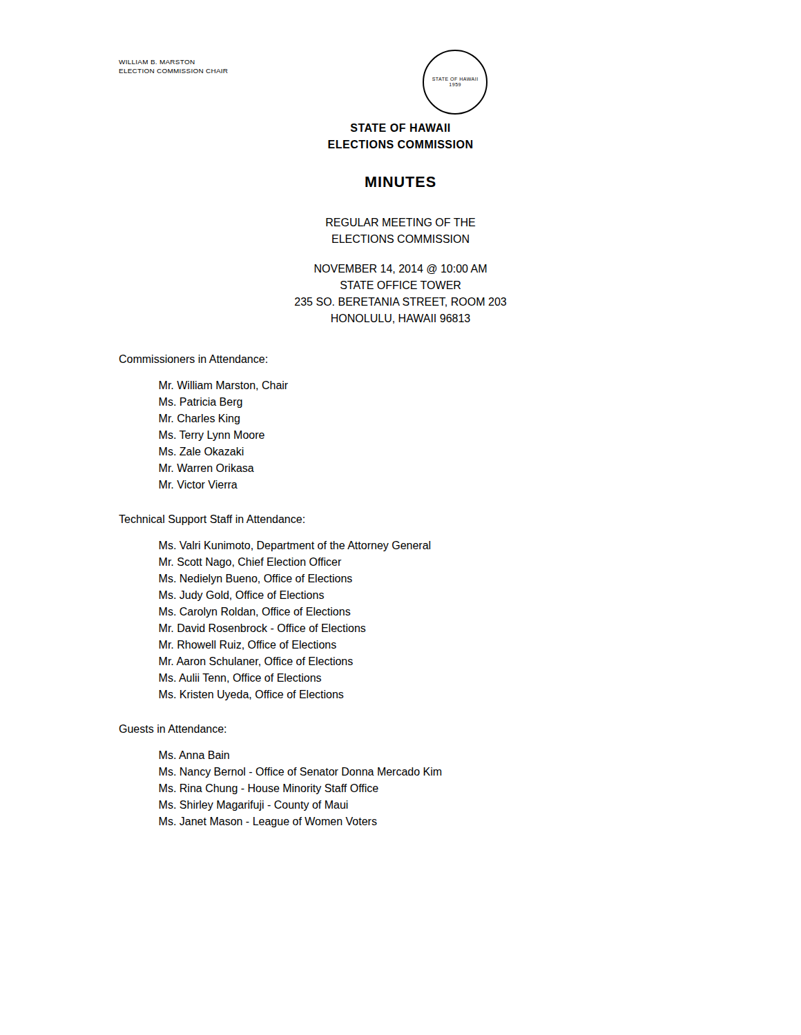WILLIAM B. MARSTON
ELECTION COMMISSION CHAIR
STATE OF HAWAII
1959
STATE OF HAWAII
ELECTIONS COMMISSION
MINUTES
REGULAR MEETING OF THE
ELECTIONS COMMISSION
NOVEMBER 14, 2014 @ 10:00 AM
STATE OFFICE TOWER
235 SO. BERETANIA STREET, ROOM 203
HONOLULU, HAWAII 96813
Commissioners in Attendance:
Mr. William Marston, Chair
Ms. Patricia Berg
Mr. Charles King
Ms. Terry Lynn Moore
Ms. Zale Okazaki
Mr. Warren Orikasa
Mr. Victor Vierra
Technical Support Staff in Attendance:
Ms. Valri Kunimoto, Department of the Attorney General
Mr. Scott Nago, Chief Election Officer
Ms. Nedielyn Bueno, Office of Elections
Ms. Judy Gold, Office of Elections
Ms. Carolyn Roldan, Office of Elections
Mr. David Rosenbrock - Office of Elections
Mr. Rhowell Ruiz, Office of Elections
Mr. Aaron Schulaner, Office of Elections
Ms. Aulii Tenn, Office of Elections
Ms. Kristen Uyeda, Office of Elections
Guests in Attendance:
Ms. Anna Bain
Ms. Nancy Bernol - Office of Senator Donna Mercado Kim
Ms. Rina Chung - House Minority Staff Office
Ms. Shirley Magarifuji - County of Maui
Ms. Janet Mason - League of Women Voters